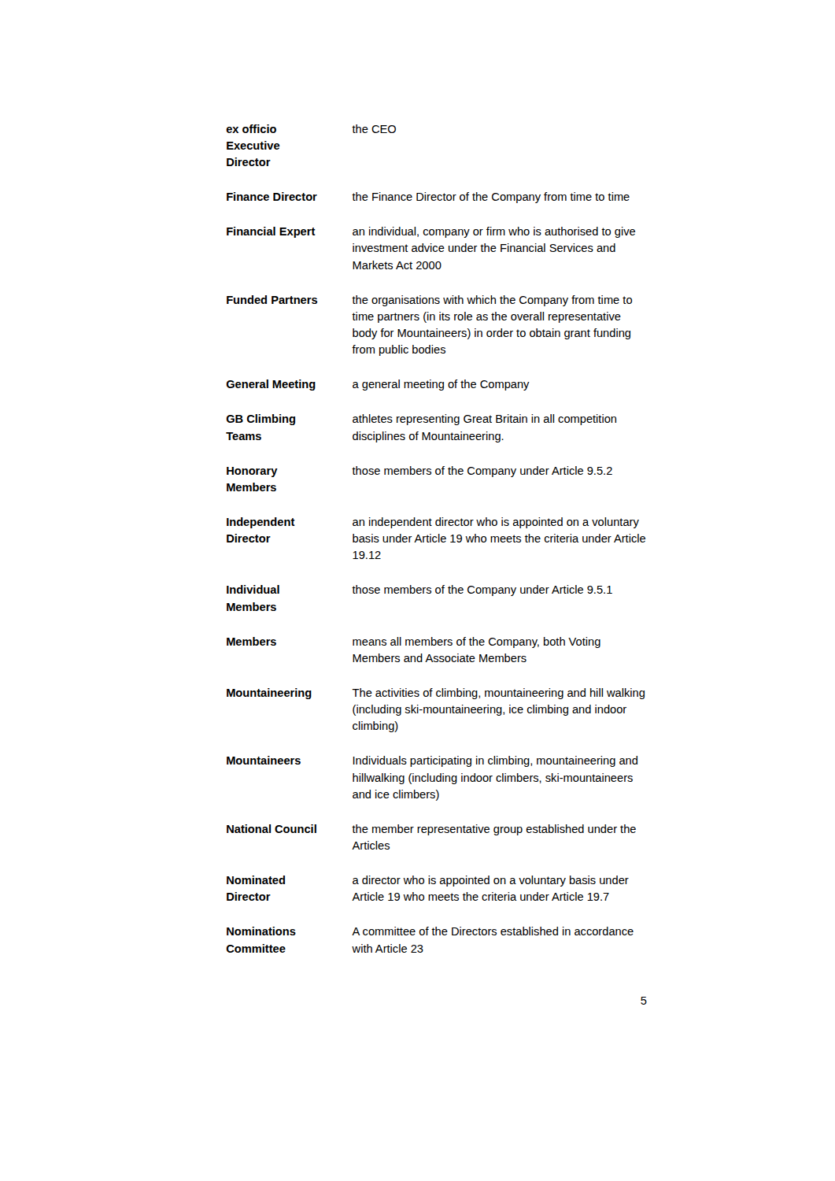| ex officio Executive Director | the CEO |
| Finance Director | the Finance Director of the Company from time to time |
| Financial Expert | an individual, company or firm who is authorised to give investment advice under the Financial Services and Markets Act 2000 |
| Funded Partners | the organisations with which the Company from time to time partners (in its role as the overall representative body for Mountaineers) in order to obtain grant funding from public bodies |
| General Meeting | a general meeting of the Company |
| GB Climbing Teams | athletes representing Great Britain in all competition disciplines of Mountaineering. |
| Honorary Members | those members of the Company under Article 9.5.2 |
| Independent Director | an independent director who is appointed on a voluntary basis under Article 19 who meets the criteria under Article 19.12 |
| Individual Members | those members of the Company under Article 9.5.1 |
| Members | means all members of the Company, both Voting Members and Associate Members |
| Mountaineering | The activities of climbing, mountaineering and hill walking (including ski-mountaineering, ice climbing and indoor climbing) |
| Mountaineers | Individuals participating in climbing, mountaineering and hillwalking (including indoor climbers, ski-mountaineers and ice climbers) |
| National Council | the member representative group established under the Articles |
| Nominated Director | a director who is appointed on a voluntary basis under Article 19 who meets the criteria under Article 19.7 |
| Nominations Committee | A committee of the Directors established in accordance with Article 23 |
5